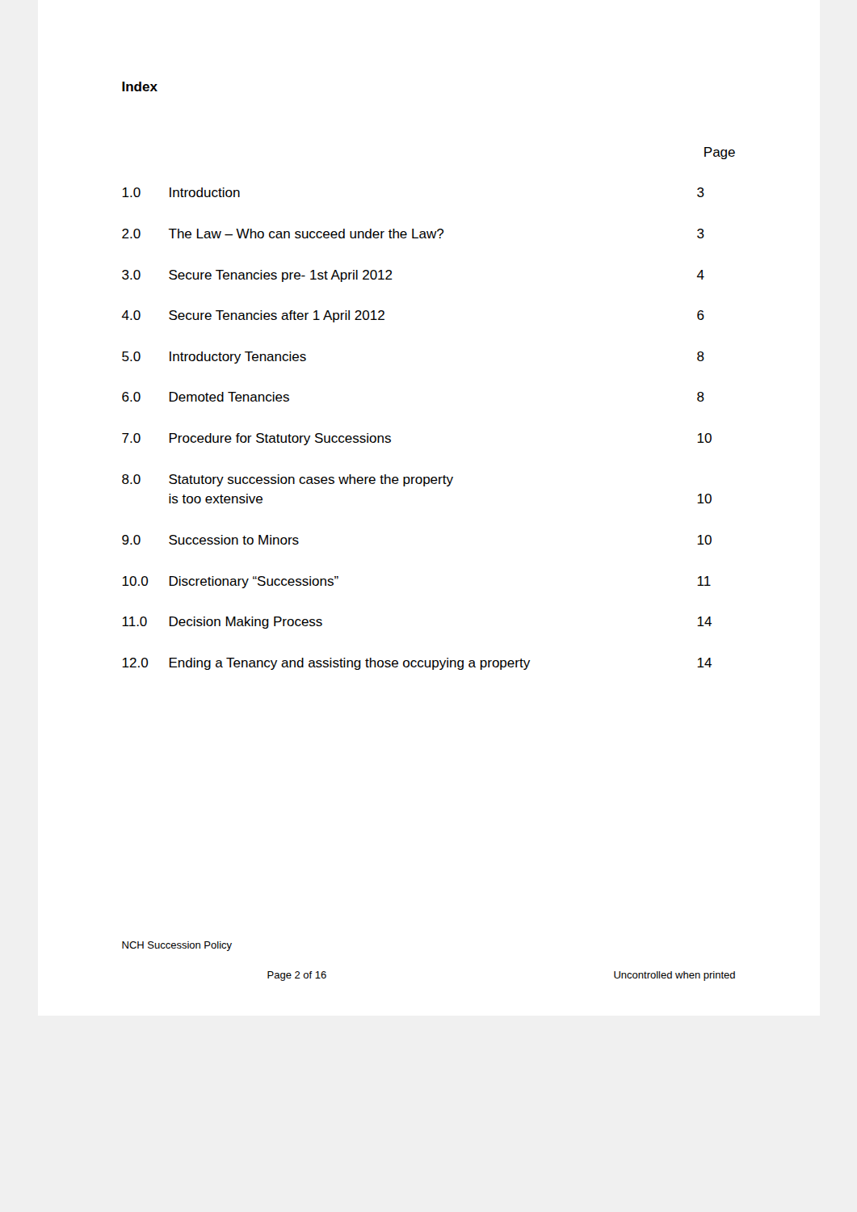Index
Page
| 1.0 | Introduction | 3 |
| 2.0 | The Law – Who can succeed under the Law? | 3 |
| 3.0 | Secure Tenancies pre- 1st April 2012 | 4 |
| 4.0 | Secure Tenancies after 1 April 2012 | 6 |
| 5.0 | Introductory Tenancies | 8 |
| 6.0 | Demoted Tenancies | 8 |
| 7.0 | Procedure for Statutory Successions | 10 |
| 8.0 | Statutory succession cases where the property is too extensive | 10 |
| 9.0 | Succession to Minors | 10 |
| 10.0 | Discretionary “Successions” | 11 |
| 11.0 | Decision Making Process | 14 |
| 12.0 | Ending a Tenancy and assisting those occupying a property | 14 |
NCH Succession Policy
Page 2 of 16 Uncontrolled when printed